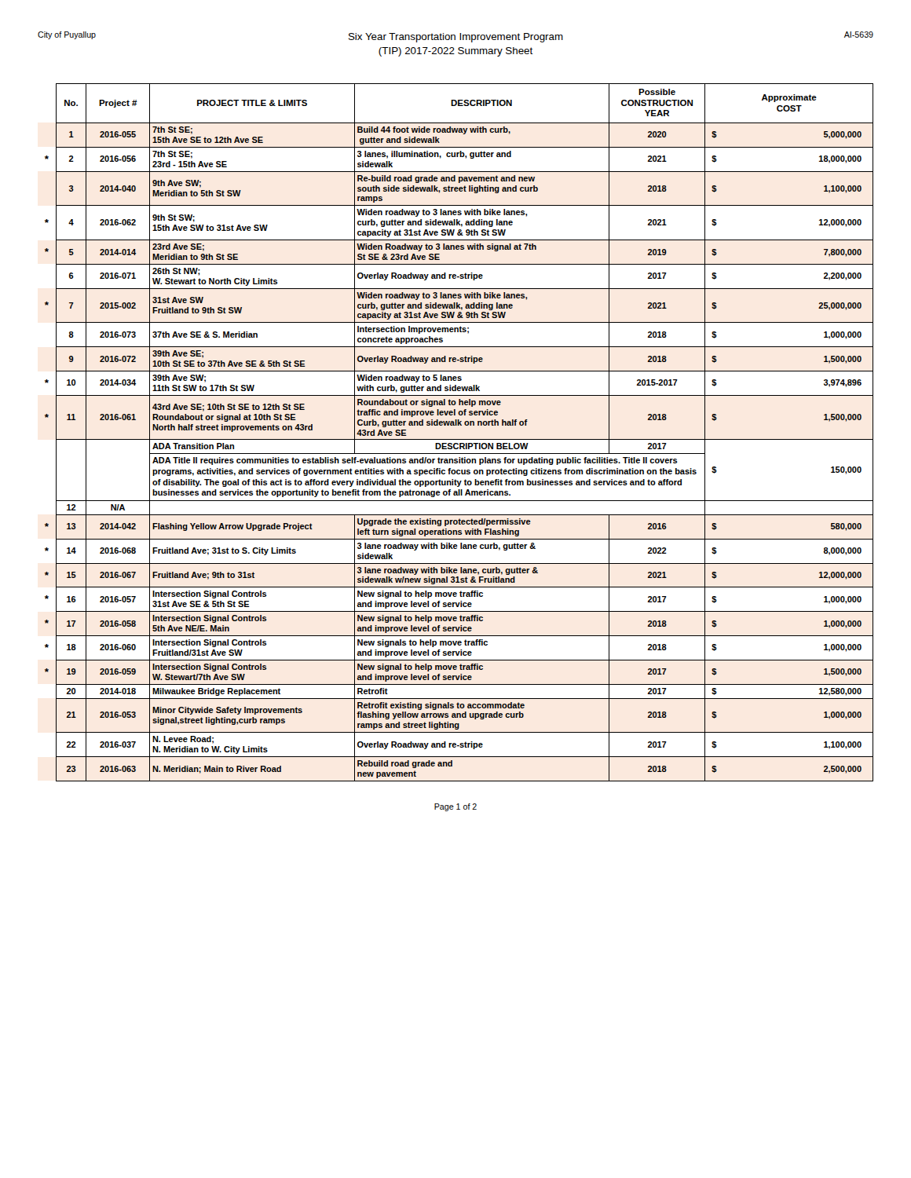City of Puyallup
AI-5639
Six Year Transportation Improvement Program
(TIP) 2017-2022 Summary Sheet
| | No. | Project # | PROJECT TITLE & LIMITS | DESCRIPTION | Possible CONSTRUCTION YEAR | Approximate COST |
| --- | --- | --- | --- | --- | --- | --- |
| | 1 | 2016-055 | 7th St SE; 15th Ave SE to 12th Ave SE | Build 44 foot wide roadway with curb, gutter and sidewalk | 2020 | $ 5,000,000 |
| * | 2 | 2016-056 | 7th St SE; 23rd - 15th Ave SE | 3 lanes, illumination, curb, gutter and sidewalk | 2021 | $ 18,000,000 |
| | 3 | 2014-040 | 9th Ave SW; Meridian to 5th St SW | Re-build road grade and pavement and new south side sidewalk, street lighting and curb ramps | 2018 | $ 1,100,000 |
| * | 4 | 2016-062 | 9th St SW; 15th Ave SW to 31st Ave SW | Widen roadway to 3 lanes with bike lanes, curb, gutter and sidewalk, adding lane capacity at 31st Ave SW & 9th St SW | 2021 | $ 12,000,000 |
| * | 5 | 2014-014 | 23rd Ave SE; Meridian to 9th St SE | Widen Roadway to 3 lanes with signal at 7th St SE & 23rd Ave SE | 2019 | $ 7,800,000 |
| | 6 | 2016-071 | 26th St NW; W. Stewart to North City Limits | Overlay Roadway and re-stripe | 2017 | $ 2,200,000 |
| * | 7 | 2015-002 | 31st Ave SW Fruitland to 9th St SW | Widen roadway to 3 lanes with bike lanes, curb, gutter and sidewalk, adding lane capacity at 31st Ave SW & 9th St SW | 2021 | $ 25,000,000 |
| | 8 | 2016-073 | 37th Ave SE & S. Meridian | Intersection Improvements; concrete approaches | 2018 | $ 1,000,000 |
| | 9 | 2016-072 | 39th Ave SE; 10th St SE to 37th Ave SE & 5th St SE | Overlay Roadway and re-stripe | 2018 | $ 1,500,000 |
| * | 10 | 2014-034 | 39th Ave SW; 11th St SW to 17th St SW | Widen roadway to 5 lanes with curb, gutter and sidewalk | 2015-2017 | $ 3,974,896 |
| * | 11 | 2016-061 | 43rd Ave SE; 10th St SE to 12th St SE Roundabout or signal at 10th St SE North half street improvements on 43rd | Roundabout or signal to help move traffic and improve level of service Curb, gutter and sidewalk on north half of 43rd Ave SE | 2018 | $ 1,500,000 |
| | | | ADA Transition Plan | DESCRIPTION BELOW | 2017 | $ 150,000 |
| ADA Title II requires communities to establish self-evaluations and/or transition plans for updating public facilities. Title II covers programs, activities, and services of government entities with a specific focus on protecting citizens from discrimination on the basis of disability. The goal of this act is to afford every individual the opportunity to benefit from businesses and services and to afford businesses and services the opportunity to benefit from the patronage of all Americans. |
| | 12 | N/A | | |
| * | 13 | 2014-042 | Flashing Yellow Arrow Upgrade Project | Upgrade the existing protected/permissive left turn signal operations with Flashing | 2016 | $ 580,000 |
| * | 14 | 2016-068 | Fruitland Ave; 31st to S. City Limits | 3 lane roadway with bike lane curb, gutter & sidewalk | 2022 | $ 8,000,000 |
| * | 15 | 2016-067 | Fruitland Ave; 9th to 31st | 3 lane roadway with bike lane, curb, gutter & sidewalk w/new signal 31st & Fruitland | 2021 | $ 12,000,000 |
| * | 16 | 2016-057 | Intersection Signal Controls 31st Ave SE & 5th St SE | New signal to help move traffic and improve level of service | 2017 | $ 1,000,000 |
| * | 17 | 2016-058 | Intersection Signal Controls 5th Ave NE/E. Main | New signal to help move traffic and improve level of service | 2018 | $ 1,000,000 |
| * | 18 | 2016-060 | Intersection Signal Controls Fruitland/31st Ave SW | New signals to help move traffic and improve level of service | 2018 | $ 1,000,000 |
| * | 19 | 2016-059 | Intersection Signal Controls W. Stewart/7th Ave SW | New signal to help move traffic and improve level of service | 2017 | $ 1,500,000 |
| | 20 | 2014-018 | Milwaukee Bridge Replacement | Retrofit | 2017 | $ 12,580,000 |
| | 21 | 2016-053 | Minor Citywide Safety Improvements signal,street lighting,curb ramps | Retrofit existing signals to accommodate flashing yellow arrows and upgrade curb ramps and street lighting | 2018 | $ 1,000,000 |
| | 22 | 2016-037 | N. Levee Road; N. Meridian to W. City Limits | Overlay Roadway and re-stripe | 2017 | $ 1,100,000 |
| | 23 | 2016-063 | N. Meridian; Main to River Road | Rebuild road grade and new pavement | 2018 | $ 2,500,000 |
Page 1 of 2